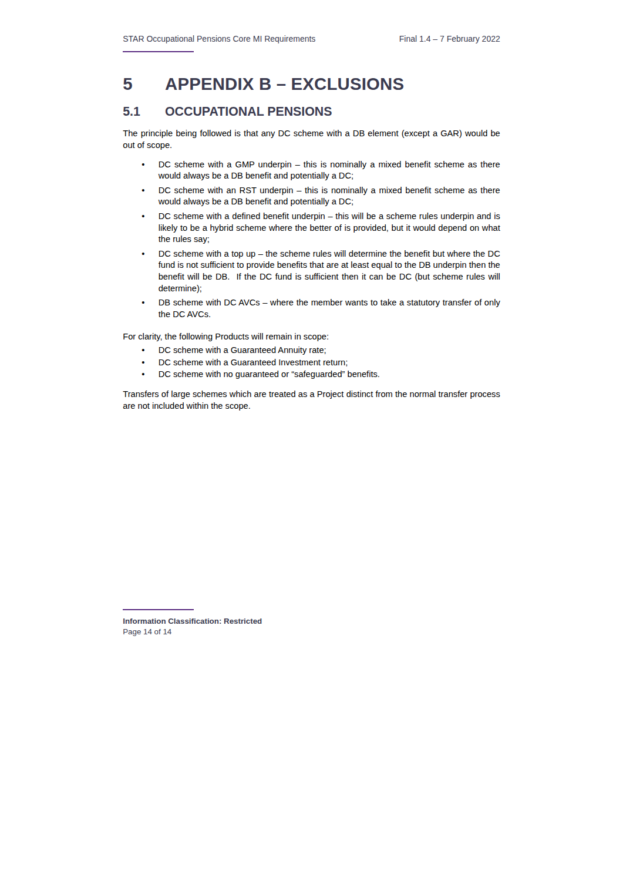STAR Occupational Pensions Core MI Requirements
Final 1.4 – 7 February 2022
5 APPENDIX B – EXCLUSIONS
5.1 OCCUPATIONAL PENSIONS
The principle being followed is that any DC scheme with a DB element (except a GAR) would be out of scope.
DC scheme with a GMP underpin – this is nominally a mixed benefit scheme as there would always be a DB benefit and potentially a DC;
DC scheme with an RST underpin – this is nominally a mixed benefit scheme as there would always be a DB benefit and potentially a DC;
DC scheme with a defined benefit underpin – this will be a scheme rules underpin and is likely to be a hybrid scheme where the better of is provided, but it would depend on what the rules say;
DC scheme with a top up – the scheme rules will determine the benefit but where the DC fund is not sufficient to provide benefits that are at least equal to the DB underpin then the benefit will be DB. If the DC fund is sufficient then it can be DC (but scheme rules will determine);
DB scheme with DC AVCs – where the member wants to take a statutory transfer of only the DC AVCs.
For clarity, the following Products will remain in scope:
DC scheme with a Guaranteed Annuity rate;
DC scheme with a Guaranteed Investment return;
DC scheme with no guaranteed or “safeguarded” benefits.
Transfers of large schemes which are treated as a Project distinct from the normal transfer process are not included within the scope.
Information Classification: Restricted
Page 14 of 14